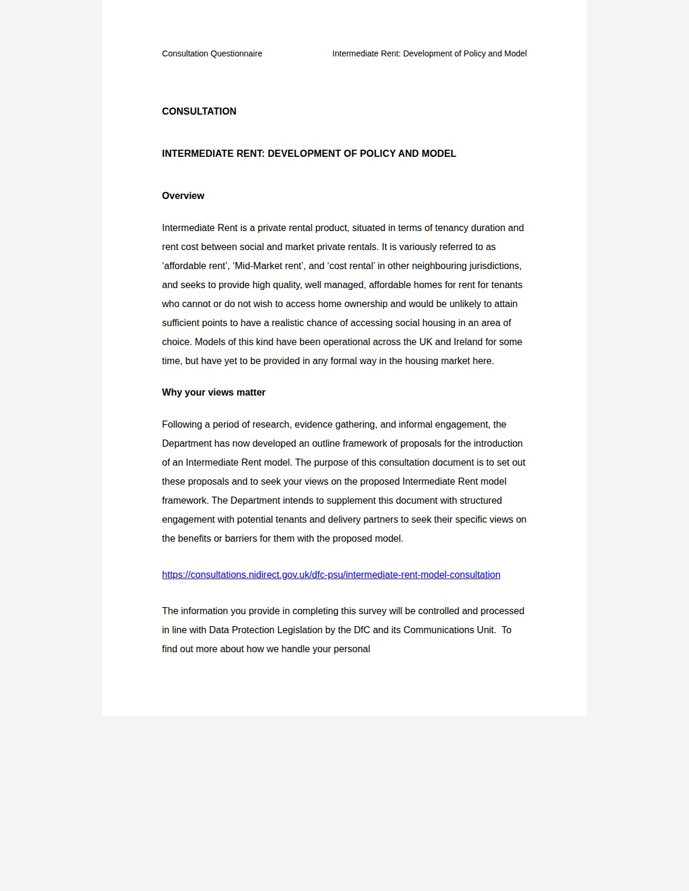Consultation Questionnaire Intermediate Rent: Development of Policy and Model
CONSULTATION
INTERMEDIATE RENT: DEVELOPMENT OF POLICY AND MODEL
Overview
Intermediate Rent is a private rental product, situated in terms of tenancy duration and rent cost between social and market private rentals. It is variously referred to as ‘affordable rent’, ‘Mid-Market rent’, and ‘cost rental’ in other neighbouring jurisdictions, and seeks to provide high quality, well managed, affordable homes for rent for tenants who cannot or do not wish to access home ownership and would be unlikely to attain sufficient points to have a realistic chance of accessing social housing in an area of choice. Models of this kind have been operational across the UK and Ireland for some time, but have yet to be provided in any formal way in the housing market here.
Why your views matter
Following a period of research, evidence gathering, and informal engagement, the Department has now developed an outline framework of proposals for the introduction of an Intermediate Rent model. The purpose of this consultation document is to set out these proposals and to seek your views on the proposed Intermediate Rent model framework. The Department intends to supplement this document with structured engagement with potential tenants and delivery partners to seek their specific views on the benefits or barriers for them with the proposed model.
https://consultations.nidirect.gov.uk/dfc-psu/intermediate-rent-model-consultation
The information you provide in completing this survey will be controlled and processed in line with Data Protection Legislation by the DfC and its Communications Unit. To find out more about how we handle your personal